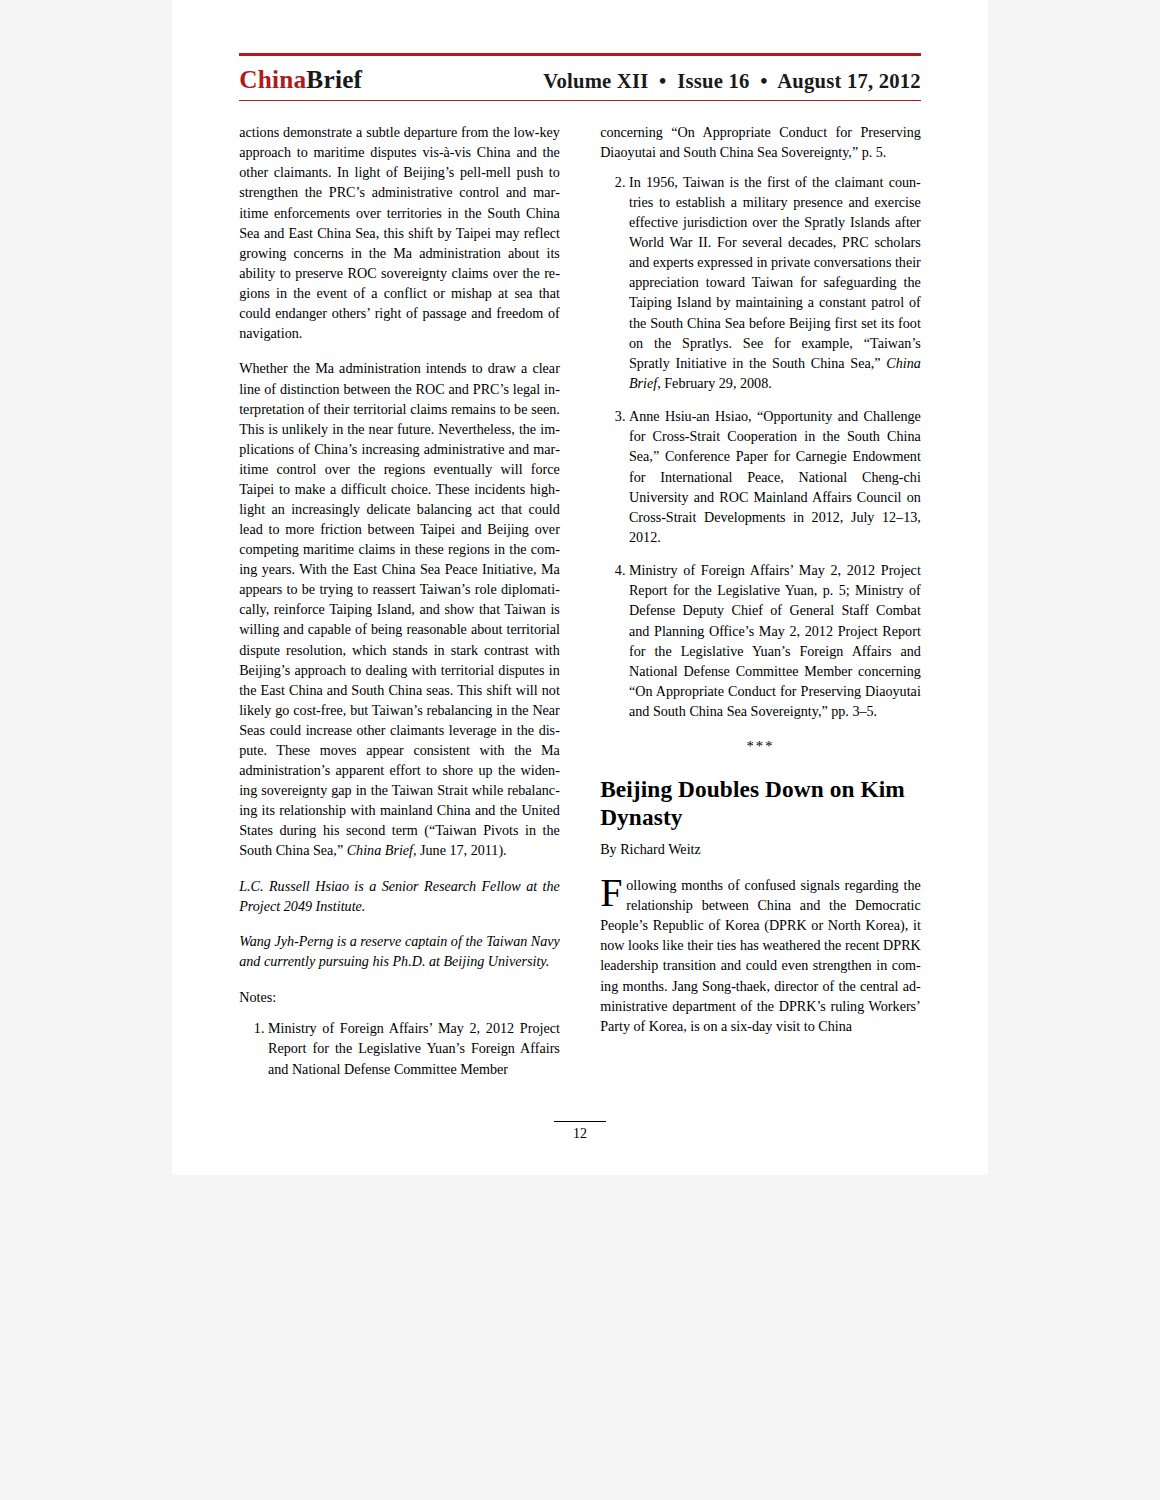China Brief
Volume XII • Issue 16 • August 17, 2012
actions demonstrate a subtle departure from the low-key approach to maritime disputes vis-à-vis China and the other claimants. In light of Beijing’s pell-mell push to strengthen the PRC’s administrative control and maritime enforcements over territories in the South China Sea and East China Sea, this shift by Taipei may reflect growing concerns in the Ma administration about its ability to preserve ROC sovereignty claims over the regions in the event of a conflict or mishap at sea that could endanger others’ right of passage and freedom of navigation.
Whether the Ma administration intends to draw a clear line of distinction between the ROC and PRC’s legal interpretation of their territorial claims remains to be seen. This is unlikely in the near future. Nevertheless, the implications of China’s increasing administrative and maritime control over the regions eventually will force Taipei to make a difficult choice. These incidents highlight an increasingly delicate balancing act that could lead to more friction between Taipei and Beijing over competing maritime claims in these regions in the coming years. With the East China Sea Peace Initiative, Ma appears to be trying to reassert Taiwan’s role diplomatically, reinforce Taiping Island, and show that Taiwan is willing and capable of being reasonable about territorial dispute resolution, which stands in stark contrast with Beijing’s approach to dealing with territorial disputes in the East China and South China seas. This shift will not likely go cost-free, but Taiwan’s rebalancing in the Near Seas could increase other claimants leverage in the dispute. These moves appear consistent with the Ma administration’s apparent effort to shore up the widening sovereignty gap in the Taiwan Strait while rebalancing its relationship with mainland China and the United States during his second term (“Taiwan Pivots in the South China Sea,” China Brief, June 17, 2011).
L.C. Russell Hsiao is a Senior Research Fellow at the Project 2049 Institute.
Wang Jyh-Perng is a reserve captain of the Taiwan Navy and currently pursuing his Ph.D. at Beijing University.
Notes:
Ministry of Foreign Affairs’ May 2, 2012 Project Report for the Legislative Yuan’s Foreign Affairs and National Defense Committee Member
concerning “On Appropriate Conduct for Preserving Diaoyutai and South China Sea Sovereignty,” p. 5.
In 1956, Taiwan is the first of the claimant countries to establish a military presence and exercise effective jurisdiction over the Spratly Islands after World War II. For several decades, PRC scholars and experts expressed in private conversations their appreciation toward Taiwan for safeguarding the Taiping Island by maintaining a constant patrol of the South China Sea before Beijing first set its foot on the Spratlys. See for example, “Taiwan’s Spratly Initiative in the South China Sea,” China Brief, February 29, 2008.
Anne Hsiu-an Hsiao, “Opportunity and Challenge for Cross-Strait Cooperation in the South China Sea,” Conference Paper for Carnegie Endowment for International Peace, National Cheng-chi University and ROC Mainland Affairs Council on Cross-Strait Developments in 2012, July 12–13, 2012.
Ministry of Foreign Affairs’ May 2, 2012 Project Report for the Legislative Yuan, p. 5; Ministry of Defense Deputy Chief of General Staff Combat and Planning Office’s May 2, 2012 Project Report for the Legislative Yuan’s Foreign Affairs and National Defense Committee Member concerning “On Appropriate Conduct for Preserving Diaoyutai and South China Sea Sovereignty,” pp. 3–5.
***
Beijing Doubles Down on Kim Dynasty
By Richard Weitz
Following months of confused signals regarding the relationship between China and the Democratic People’s Republic of Korea (DPRK or North Korea), it now looks like their ties has weathered the recent DPRK leadership transition and could even strengthen in coming months. Jang Song-thaek, director of the central administrative department of the DPRK’s ruling Workers’ Party of Korea, is on a six-day visit to China
12